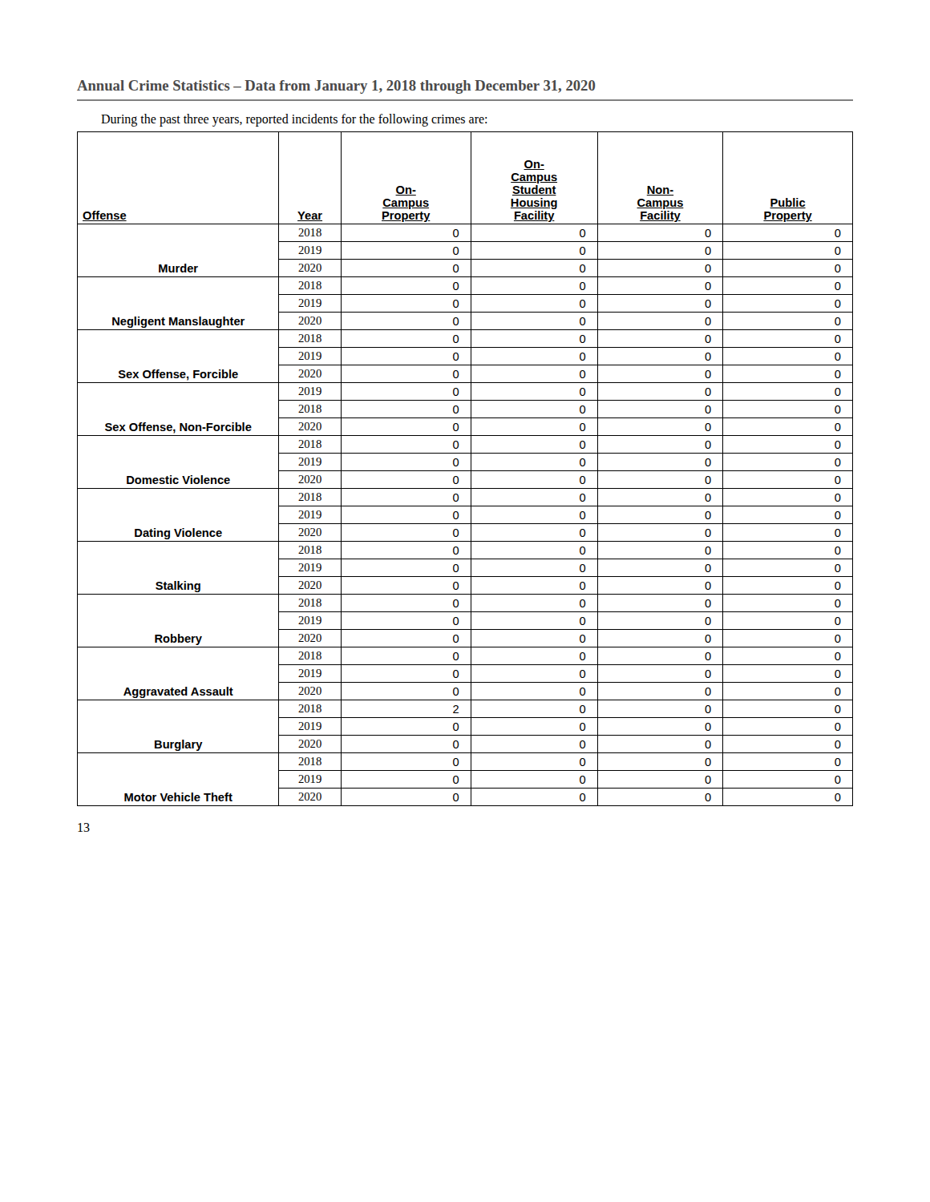Annual Crime Statistics – Data from January 1, 2018 through December 31, 2020
During the past three years, reported incidents for the following crimes are:
| Offense | Year | On- Campus Property | On- Campus Student Housing Facility | Non- Campus Facility | Public Property |
| --- | --- | --- | --- | --- | --- |
| Murder | 2018 | 0 | 0 | 0 | 0 |
| 2019 | 0 | 0 | 0 | 0 |
| 2020 | 0 | 0 | 0 | 0 |
| Negligent Manslaughter | 2018 | 0 | 0 | 0 | 0 |
| 2019 | 0 | 0 | 0 | 0 |
| 2020 | 0 | 0 | 0 | 0 |
| Sex Offense, Forcible | 2018 | 0 | 0 | 0 | 0 |
| 2019 | 0 | 0 | 0 | 0 |
| 2020 | 0 | 0 | 0 | 0 |
| Sex Offense, Non-Forcible | 2019 | 0 | 0 | 0 | 0 |
| 2018 | 0 | 0 | 0 | 0 |
| 2020 | 0 | 0 | 0 | 0 |
| Domestic Violence | 2018 | 0 | 0 | 0 | 0 |
| 2019 | 0 | 0 | 0 | 0 |
| 2020 | 0 | 0 | 0 | 0 |
| Dating Violence | 2018 | 0 | 0 | 0 | 0 |
| 2019 | 0 | 0 | 0 | 0 |
| 2020 | 0 | 0 | 0 | 0 |
| Stalking | 2018 | 0 | 0 | 0 | 0 |
| 2019 | 0 | 0 | 0 | 0 |
| 2020 | 0 | 0 | 0 | 0 |
| Robbery | 2018 | 0 | 0 | 0 | 0 |
| 2019 | 0 | 0 | 0 | 0 |
| 2020 | 0 | 0 | 0 | 0 |
| Aggravated Assault | 2018 | 0 | 0 | 0 | 0 |
| 2019 | 0 | 0 | 0 | 0 |
| 2020 | 0 | 0 | 0 | 0 |
| Burglary | 2018 | 2 | 0 | 0 | 0 |
| 2019 | 0 | 0 | 0 | 0 |
| 2020 | 0 | 0 | 0 | 0 |
| Motor Vehicle Theft | 2018 | 0 | 0 | 0 | 0 |
| 2019 | 0 | 0 | 0 | 0 |
| 2020 | 0 | 0 | 0 | 0 |
13